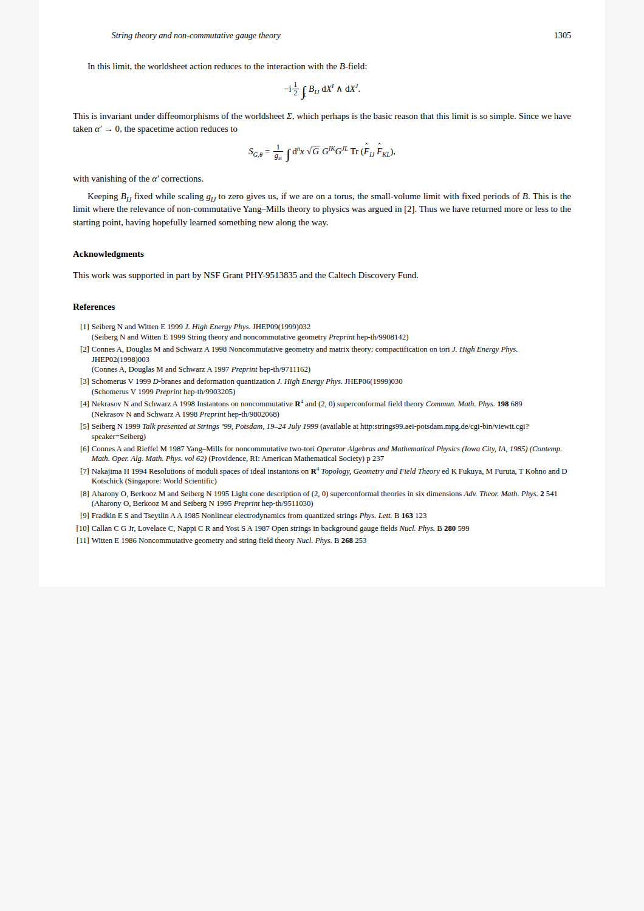String theory and non-commutative gauge theory 1305
In this limit, the worldsheet action reduces to the interaction with the B-field:
−i12 ∫Σ BIJ dXI ∧ dXJ.
This is invariant under diffeomorphisms of the worldsheet Σ, which perhaps is the basic reason that this limit is so simple. Since we have taken α′ → 0, the spacetime action reduces to
SG,θ = 1 gst ∫ dnx √G GIK GJL Tr (̂FIJ ̂FKL),
with vanishing of the α′ corrections.
Keeping BIJ fixed while scaling gIJ to zero gives us, if we are on a torus, the small-volume limit with fixed periods of B. This is the limit where the relevance of non-commutative Yang–Mills theory to physics was argued in [2]. Thus we have returned more or less to the starting point, having hopefully learned something new along the way.
Acknowledgments
This work was supported in part by NSF Grant PHY-9513835 and the Caltech Discovery Fund.
References
[1] Seiberg N and Witten E 1999 J. High Energy Phys. JHEP09(1999)032 (Seiberg N and Witten E 1999 String theory and noncommutative geometry Preprint hep-th/9908142)
[2] Connes A, Douglas M and Schwarz A 1998 Noncommutative geometry and matrix theory: compactification on tori J. High Energy Phys. JHEP02(1998)003 (Connes A, Douglas M and Schwarz A 1997 Preprint hep-th/9711162)
[3] Schomerus V 1999 D-branes and deformation quantization J. High Energy Phys. JHEP06(1999)030 (Schomerus V 1999 Preprint hep-th/9903205)
[4] Nekrasov N and Schwarz A 1998 Instantons on noncommutative R4 and (2, 0) superconformal field theory Commun. Math. Phys. 198 689 (Nekrasov N and Schwarz A 1998 Preprint hep-th/9802068)
[5] Seiberg N 1999 Talk presented at Strings ’99, Potsdam, 19–24 July 1999 (available at http:strings99.aei-potsdam.mpg.de/cgi-bin/viewit.cgi?speaker=Seiberg)
[6] Connes A and Rieffel M 1987 Yang–Mills for noncommutative two-tori Operator Algebras and Mathematical Physics (Iowa City, IA, 1985) (Contemp. Math. Oper. Alg. Math. Phys. vol 62) (Providence, RI: American Mathematical Society) p 237
[7] Nakajima H 1994 Resolutions of moduli spaces of ideal instantons on R4 Topology, Geometry and Field Theory ed K Fukuya, M Furuta, T Kohno and D Kotschick (Singapore: World Scientific)
[8] Aharony O, Berkooz M and Seiberg N 1995 Light cone description of (2, 0) superconformal theories in six dimensions Adv. Theor. Math. Phys. 2 541 (Aharony O, Berkooz M and Seiberg N 1995 Preprint hep-th/9511030)
[9] Fradkin E S and Tseytlin A A 1985 Nonlinear electrodynamics from quantized strings Phys. Lett. B 163 123
[10] Callan C G Jr, Lovelace C, Nappi C R and Yost S A 1987 Open strings in background gauge fields Nucl. Phys. B 280 599
[11] Witten E 1986 Noncommutative geometry and string field theory Nucl. Phys. B 268 253